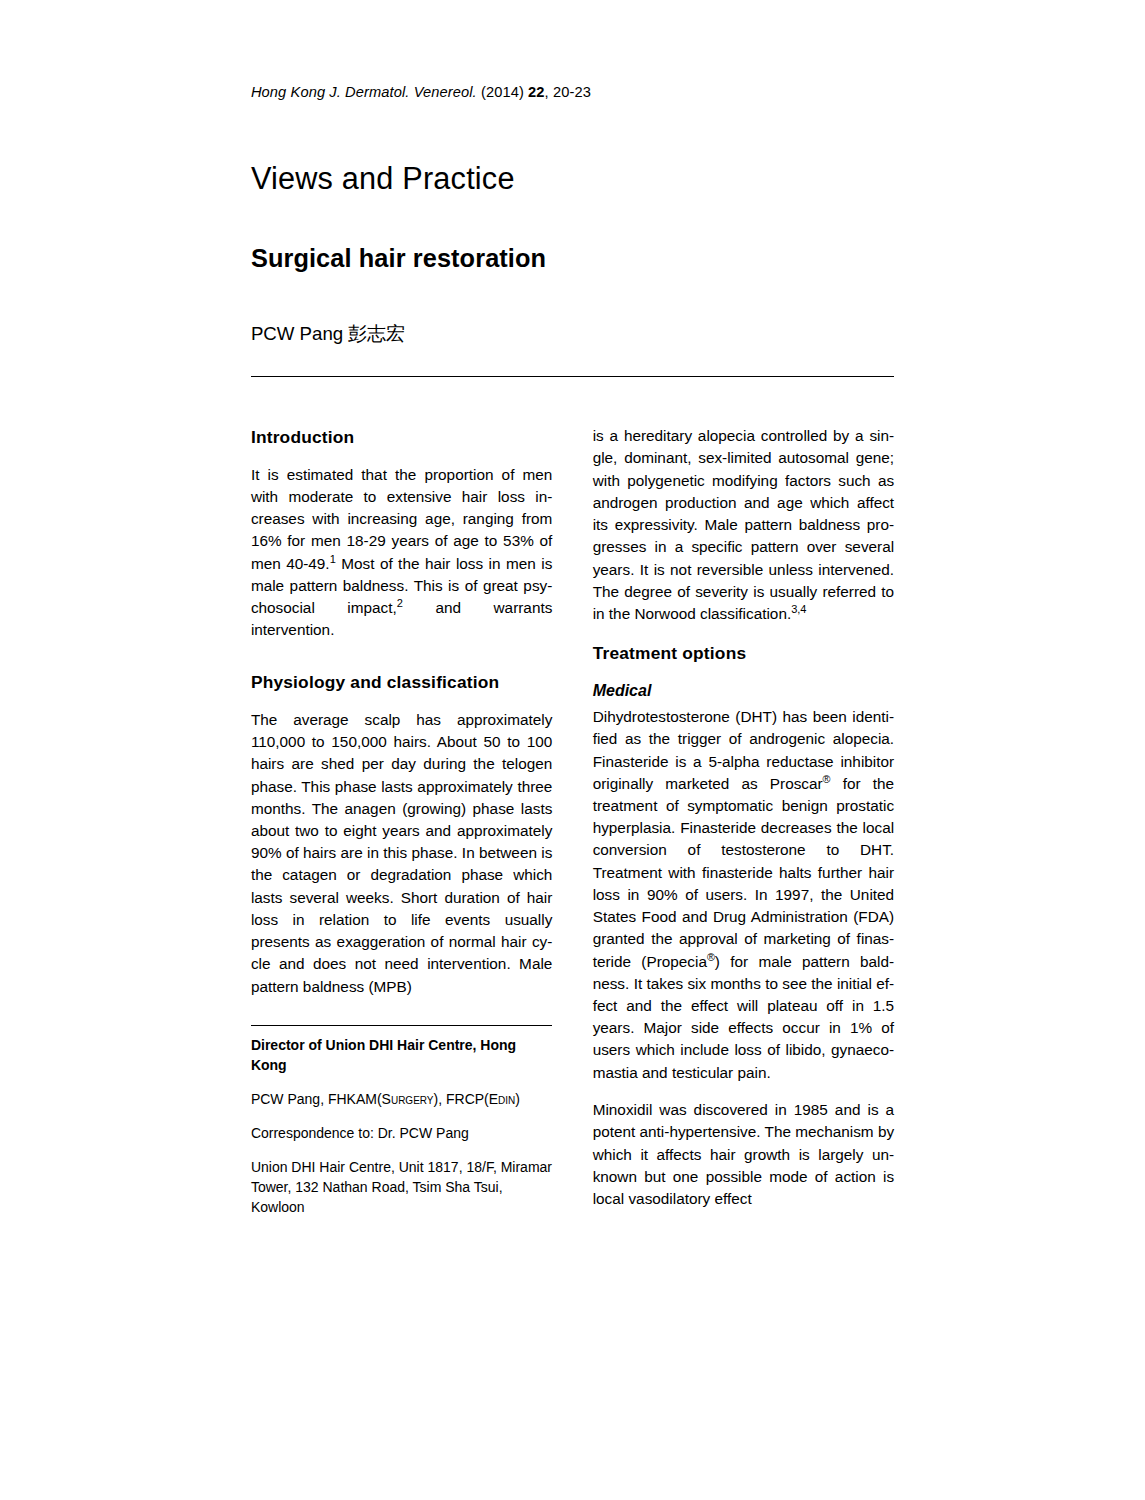Hong Kong J. Dermatol. Venereol. (2014) 22, 20-23
Views and Practice
Surgical hair restoration
PCW Pang 彭志宏
Introduction
It is estimated that the proportion of men with moderate to extensive hair loss increases with increasing age, ranging from 16% for men 18-29 years of age to 53% of men 40-49.1 Most of the hair loss in men is male pattern baldness. This is of great psychosocial impact,2 and warrants intervention.
Physiology and classification
The average scalp has approximately 110,000 to 150,000 hairs. About 50 to 100 hairs are shed per day during the telogen phase. This phase lasts approximately three months. The anagen (growing) phase lasts about two to eight years and approximately 90% of hairs are in this phase. In between is the catagen or degradation phase which lasts several weeks. Short duration of hair loss in relation to life events usually presents as exaggeration of normal hair cycle and does not need intervention. Male pattern baldness (MPB)
Director of Union DHI Hair Centre, Hong Kong
PCW Pang, FHKAM(Surgery), FRCP(Edin)
Correspondence to: Dr. PCW Pang
Union DHI Hair Centre, Unit 1817, 18/F, Miramar Tower, 132 Nathan Road, Tsim Sha Tsui, Kowloon
is a hereditary alopecia controlled by a single, dominant, sex-limited autosomal gene; with polygenetic modifying factors such as androgen production and age which affect its expressivity. Male pattern baldness progresses in a specific pattern over several years. It is not reversible unless intervened. The degree of severity is usually referred to in the Norwood classification.3,4
Treatment options
Medical
Dihydrotestosterone (DHT) has been identified as the trigger of androgenic alopecia. Finasteride is a 5-alpha reductase inhibitor originally marketed as Proscar® for the treatment of symptomatic benign prostatic hyperplasia. Finasteride decreases the local conversion of testosterone to DHT. Treatment with finasteride halts further hair loss in 90% of users. In 1997, the United States Food and Drug Administration (FDA) granted the approval of marketing of finasteride (Propecia®) for male pattern baldness. It takes six months to see the initial effect and the effect will plateau off in 1.5 years. Major side effects occur in 1% of users which include loss of libido, gynaecomastia and testicular pain.
Minoxidil was discovered in 1985 and is a potent anti-hypertensive. The mechanism by which it affects hair growth is largely unknown but one possible mode of action is local vasodilatory effect